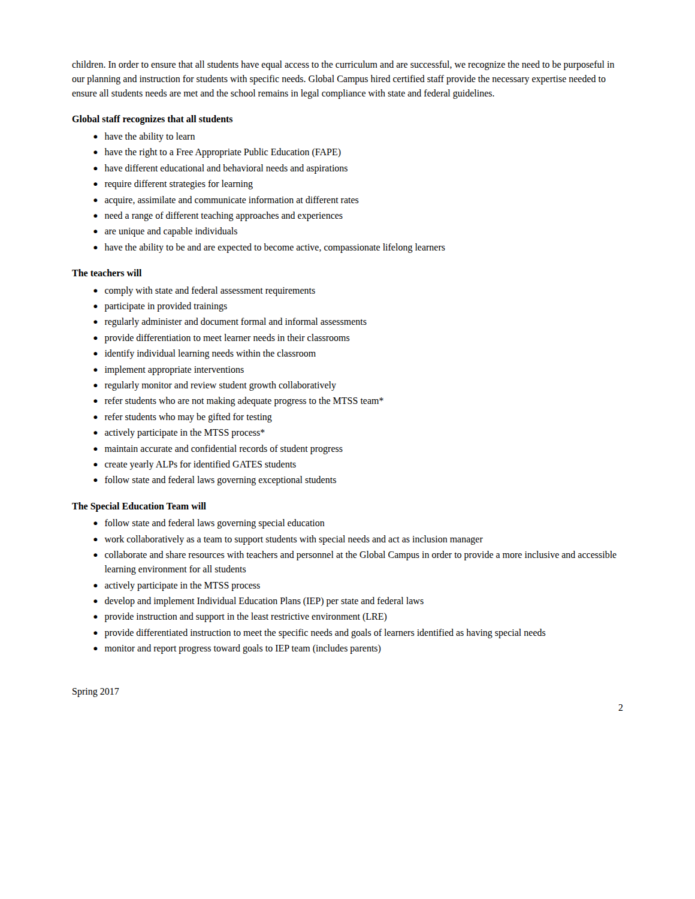children. In order to ensure that all students have equal access to the curriculum and are successful, we recognize the need to be purposeful in our planning and instruction for students with specific needs. Global Campus hired certified staff provide the necessary expertise needed to ensure all students needs are met and the school remains in legal compliance with state and federal guidelines.
Global staff recognizes that all students
have the ability to learn
have the right to a Free Appropriate Public Education (FAPE)
have different educational and behavioral needs and aspirations
require different strategies for learning
acquire, assimilate and communicate information at different rates
need a range of different teaching approaches and experiences
are unique and capable individuals
have the ability to be and are expected to become active, compassionate lifelong learners
The teachers will
comply with state and federal assessment requirements
participate in provided trainings
regularly administer and document formal and informal assessments
provide differentiation to meet learner needs in their classrooms
identify individual learning needs within the classroom
implement appropriate interventions
regularly monitor and review student growth collaboratively
refer students who are not making adequate progress to the MTSS team*
refer students who may be gifted for testing
actively participate in the MTSS process*
maintain accurate and confidential records of student progress
create yearly ALPs for identified GATES students
follow state and federal laws governing exceptional students
The Special Education Team will
follow state and federal laws governing special education
work collaboratively as a team to support students with special needs and act as inclusion manager
collaborate and share resources with teachers and personnel at the Global Campus in order to provide a more inclusive and accessible learning environment for all students
actively participate in the MTSS process
develop and implement Individual Education Plans (IEP) per state and federal laws
provide instruction and support in the least restrictive environment (LRE)
provide differentiated instruction to meet the specific needs and goals of learners identified as having special needs
monitor and report progress toward goals to IEP team (includes parents)
Spring 2017
2